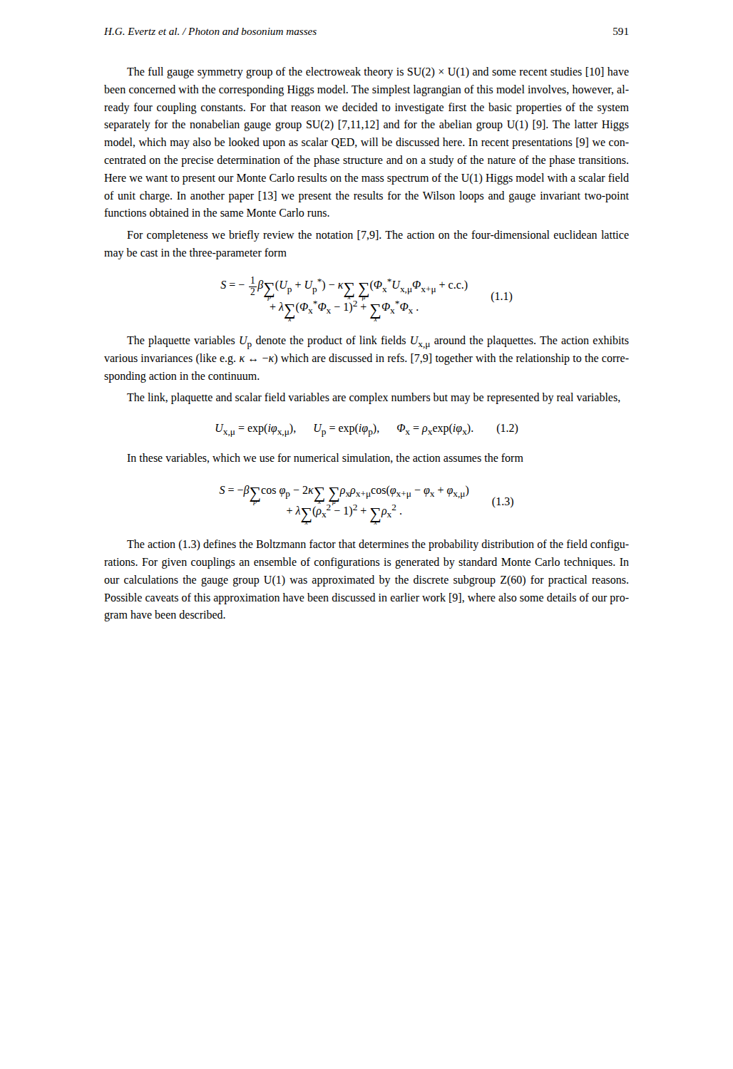H.G. Evertz et al. / Photon and bosonium masses 591
The full gauge symmetry group of the electroweak theory is SU(2) × U(1) and some recent studies [10] have been concerned with the corresponding Higgs model. The simplest lagrangian of this model involves, however, already four coupling constants. For that reason we decided to investigate first the basic properties of the system separately for the nonabelian gauge group SU(2) [7,11,12] and for the abelian group U(1) [9]. The latter Higgs model, which may also be looked upon as scalar QED, will be discussed here. In recent presentations [9] we concentrated on the precise determination of the phase structure and on a study of the nature of the phase transitions. Here we want to present our Monte Carlo results on the mass spectrum of the U(1) Higgs model with a scalar field of unit charge. In another paper [13] we present the results for the Wilson loops and gauge invariant two-point functions obtained in the same Monte Carlo runs.
For completeness we briefly review the notation [7,9]. The action on the four-dimensional euclidean lattice may be cast in the three-parameter form
S = − 12 β∑p(Up + Up*) − κ∑x ∑μ(Φx*Ux,μΦx+μ + c.c.) + λ∑x(Φx*Φx − 1)2 + ∑x Φx*Φx .
(1.1)
The plaquette variables Up denote the product of link fields Ux,μ around the plaquettes. The action exhibits various invariances (like e.g. κ ↔ −κ) which are discussed in refs. [7,9] together with the relationship to the corresponding action in the continuum.
The link, plaquette and scalar field variables are complex numbers but may be represented by real variables,
Ux,μ = exp(iφx,μ), Up = exp(iφp), Φx = ρxexp(iφx).
(1.2)
In these variables, which we use for numerical simulation, the action assumes the form
S = −β∑pcos φp − 2κ∑x ∑μ ρxρx+μcos(φx+μ − φx + φx,μ) + λ∑x(ρx2 − 1)2 + ∑x ρx2 .
(1.3)
The action (1.3) defines the Boltzmann factor that determines the probability distribution of the field configurations. For given couplings an ensemble of configurations is generated by standard Monte Carlo techniques. In our calculations the gauge group U(1) was approximated by the discrete subgroup Z(60) for practical reasons. Possible caveats of this approximation have been discussed in earlier work [9], where also some details of our program have been described.